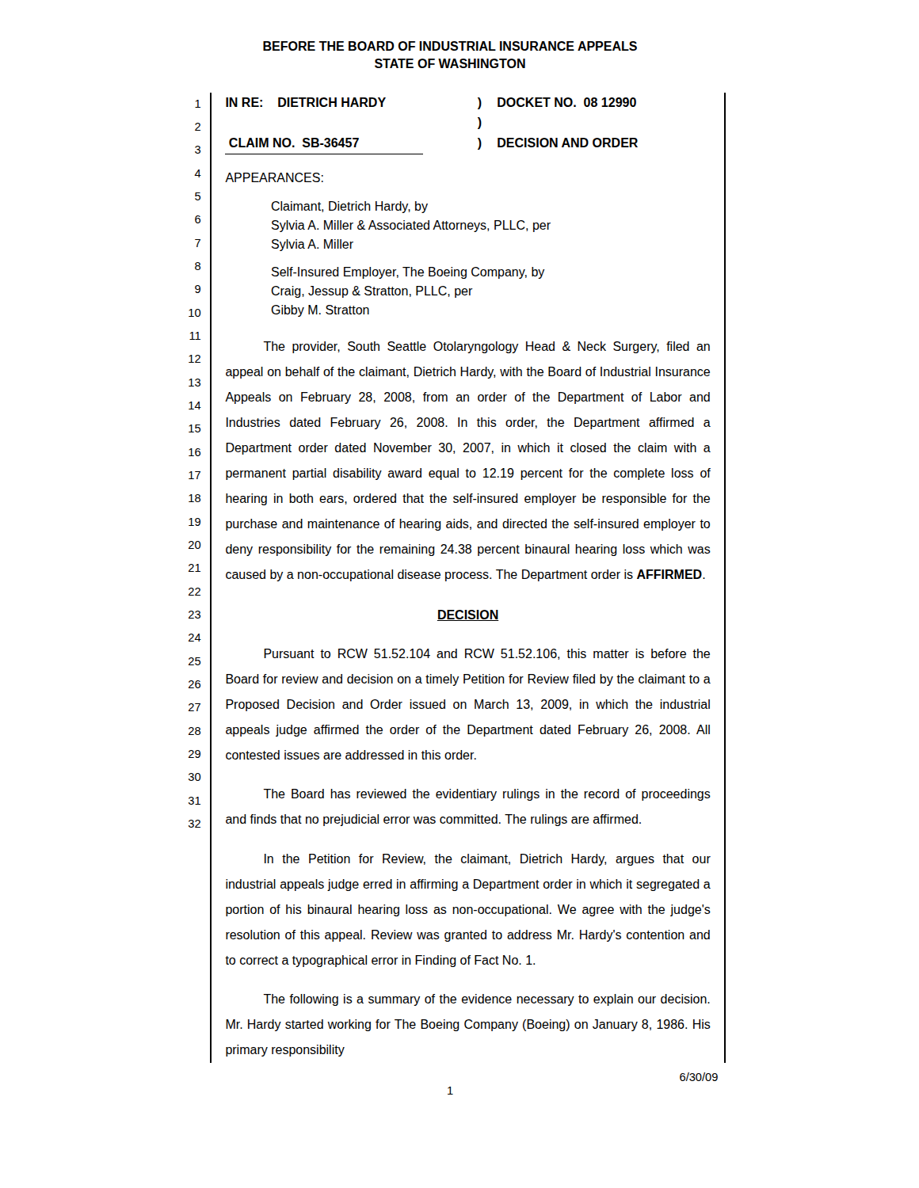BEFORE THE BOARD OF INDUSTRIAL INSURANCE APPEALS
STATE OF WASHINGTON
1
2
3
4
5
6
7
8
9
10
11
12
13
14
15
16
17
18
19
20
21
22
23
24
25
26
27
28
29
30
31
32
| IN RE: DIETRICH HARDY | ) | DOCKET NO. 08 12990 |
| | ) | |
| CLAIM NO. SB-36457 | ) | DECISION AND ORDER |
APPEARANCES:
Claimant, Dietrich Hardy, by
Sylvia A. Miller & Associated Attorneys, PLLC, per
Sylvia A. Miller
Self-Insured Employer, The Boeing Company, by
Craig, Jessup & Stratton, PLLC, per
Gibby M. Stratton
The provider, South Seattle Otolaryngology Head & Neck Surgery, filed an appeal on behalf of the claimant, Dietrich Hardy, with the Board of Industrial Insurance Appeals on February 28, 2008, from an order of the Department of Labor and Industries dated February 26, 2008. In this order, the Department affirmed a Department order dated November 30, 2007, in which it closed the claim with a permanent partial disability award equal to 12.19 percent for the complete loss of hearing in both ears, ordered that the self-insured employer be responsible for the purchase and maintenance of hearing aids, and directed the self-insured employer to deny responsibility for the remaining 24.38 percent binaural hearing loss which was caused by a non-occupational disease process. The Department order is AFFIRMED.
DECISION
Pursuant to RCW 51.52.104 and RCW 51.52.106, this matter is before the Board for review and decision on a timely Petition for Review filed by the claimant to a Proposed Decision and Order issued on March 13, 2009, in which the industrial appeals judge affirmed the order of the Department dated February 26, 2008. All contested issues are addressed in this order.
The Board has reviewed the evidentiary rulings in the record of proceedings and finds that no prejudicial error was committed. The rulings are affirmed.
In the Petition for Review, the claimant, Dietrich Hardy, argues that our industrial appeals judge erred in affirming a Department order in which it segregated a portion of his binaural hearing loss as non-occupational. We agree with the judge's resolution of this appeal. Review was granted to address Mr. Hardy's contention and to correct a typographical error in Finding of Fact No. 1.
The following is a summary of the evidence necessary to explain our decision. Mr. Hardy started working for The Boeing Company (Boeing) on January 8, 1986. His primary responsibility
6/30/09
1